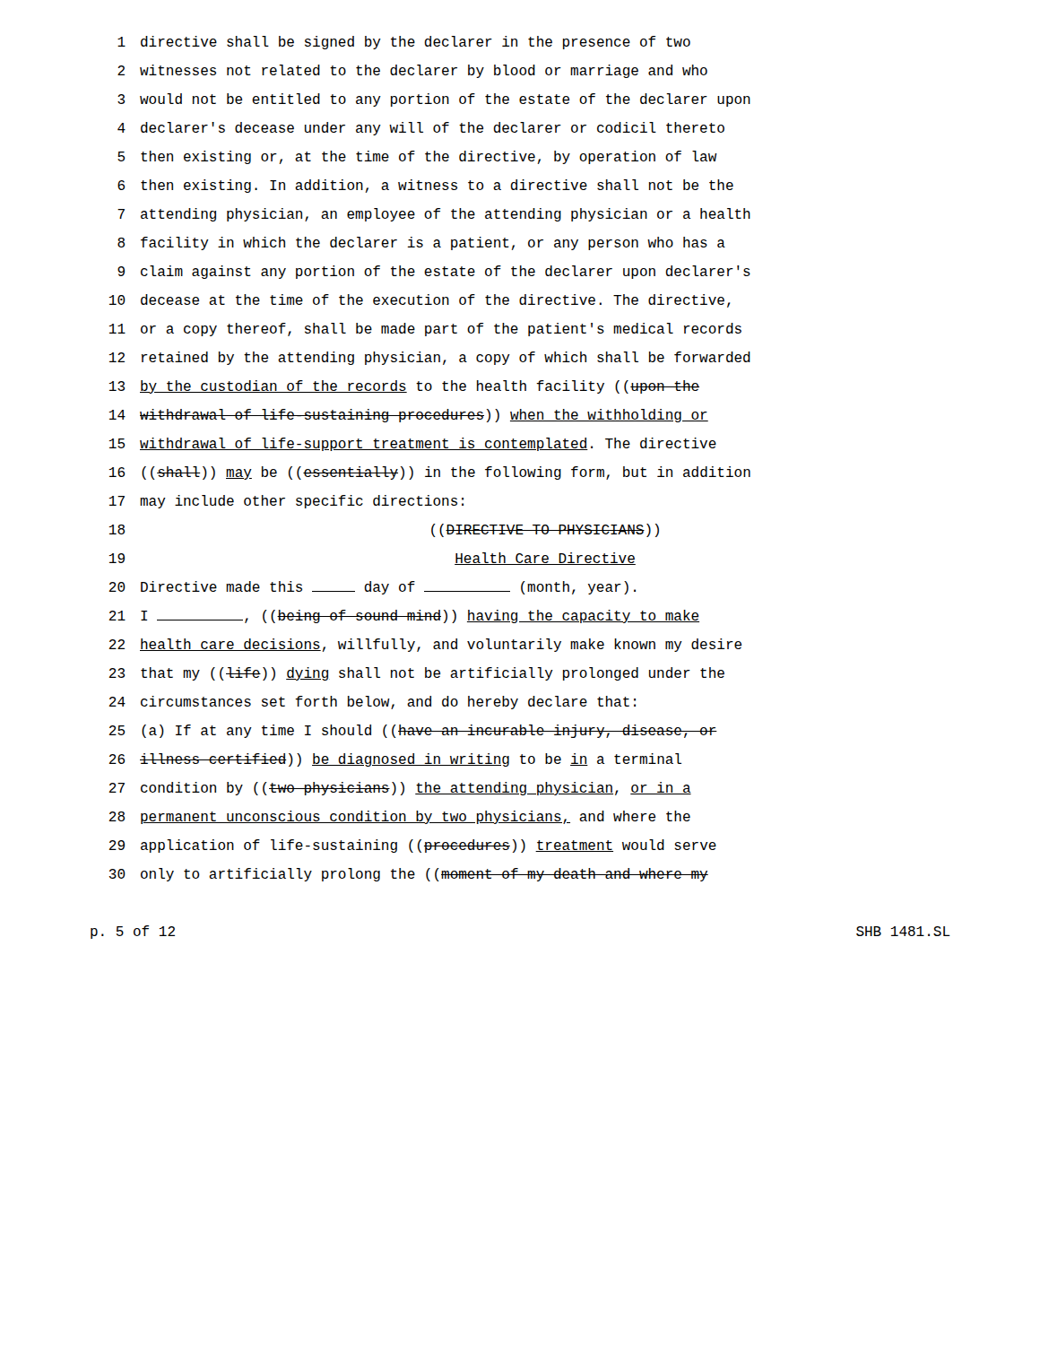directive shall be signed by the declarer in the presence of two
witnesses not related to the declarer by blood or marriage and who
would not be entitled to any portion of the estate of the declarer upon
declarer's decease under any will of the declarer or codicil thereto
then existing or, at the time of the directive, by operation of law
then existing. In addition, a witness to a directive shall not be the
attending physician, an employee of the attending physician or a health
facility in which the declarer is a patient, or any person who has a
claim against any portion of the estate of the declarer upon declarer's
decease at the time of the execution of the directive. The directive,
or a copy thereof, shall be made part of the patient's medical records
retained by the attending physician, a copy of which shall be forwarded
by the custodian of the records to the health facility ((upon the
withdrawal of life-sustaining procedures)) when the withholding or
withdrawal of life-support treatment is contemplated. The directive
((shall)) may be ((essentially)) in the following form, but in addition
may include other specific directions:
((DIRECTIVE TO PHYSICIANS))
Health Care Directive
Directive made this day of (month, year).
I , ((being of sound mind)) having the capacity to make
health care decisions, willfully, and voluntarily make known my desire
that my ((life)) dying shall not be artificially prolonged under the
circumstances set forth below, and do hereby declare that:
(a) If at any time I should ((have an incurable injury, disease, or
illness certified)) be diagnosed in writing to be in a terminal
condition by ((two physicians)) the attending physician, or in a
permanent unconscious condition by two physicians, and where the
application of life-sustaining ((procedures)) treatment would serve
only to artificially prolong the ((moment of my death and where my
p. 5 of 12 SHB 1481.SL